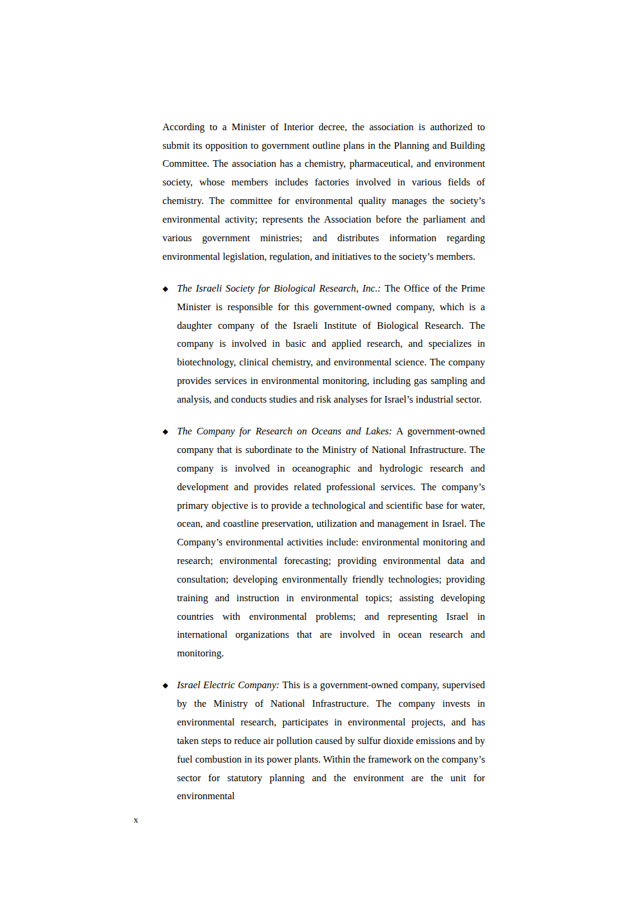According to a Minister of Interior decree, the association is authorized to submit its opposition to government outline plans in the Planning and Building Committee. The association has a chemistry, pharmaceutical, and environment society, whose members includes factories involved in various fields of chemistry. The committee for environmental quality manages the society’s environmental activity; represents the Association before the parliament and various government ministries; and distributes information regarding environmental legislation, regulation, and initiatives to the society’s members.
The Israeli Society for Biological Research, Inc.: The Office of the Prime Minister is responsible for this government-owned company, which is a daughter company of the Israeli Institute of Biological Research. The company is involved in basic and applied research, and specializes in biotechnology, clinical chemistry, and environmental science. The company provides services in environmental monitoring, including gas sampling and analysis, and conducts studies and risk analyses for Israel’s industrial sector.
The Company for Research on Oceans and Lakes: A government-owned company that is subordinate to the Ministry of National Infrastructure. The company is involved in oceanographic and hydrologic research and development and provides related professional services. The company’s primary objective is to provide a technological and scientific base for water, ocean, and coastline preservation, utilization and management in Israel. The Company’s environmental activities include: environmental monitoring and research; environmental forecasting; providing environmental data and consultation; developing environmentally friendly technologies; providing training and instruction in environmental topics; assisting developing countries with environmental problems; and representing Israel in international organizations that are involved in ocean research and monitoring.
Israel Electric Company: This is a government-owned company, supervised by the Ministry of National Infrastructure. The company invests in environmental research, participates in environmental projects, and has taken steps to reduce air pollution caused by sulfur dioxide emissions and by fuel combustion in its power plants. Within the framework on the company’s sector for statutory planning and the environment are the unit for environmental
x